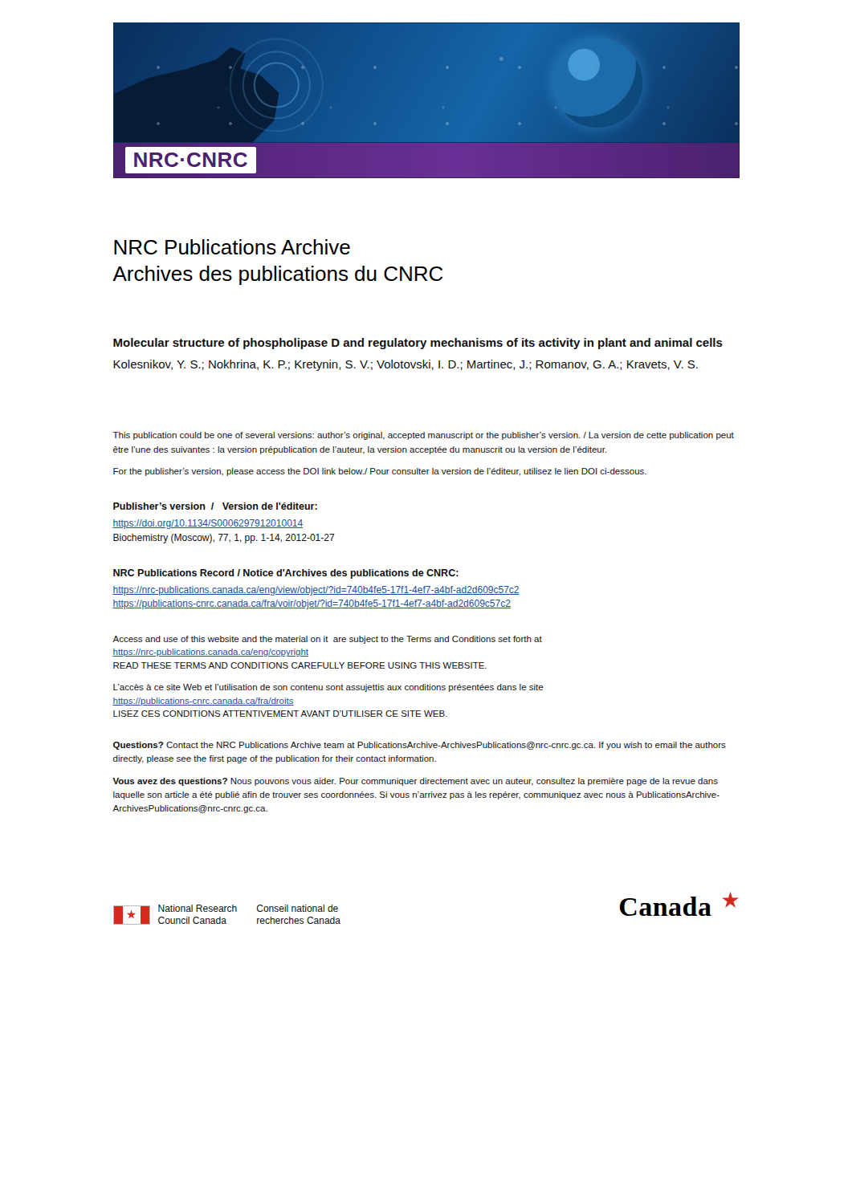NRC·CNRC
NRC Publications Archive Archives des publications du CNRC
Molecular structure of phospholipase D and regulatory mechanisms of its activity in plant and animal cells
Kolesnikov, Y. S.; Nokhrina, K. P.; Kretynin, S. V.; Volotovski, I. D.; Martinec, J.; Romanov, G. A.; Kravets, V. S.
This publication could be one of several versions: author’s original, accepted manuscript or the publisher’s version. / La version de cette publication peut être l’une des suivantes : la version prépublication de l’auteur, la version acceptée du manuscrit ou la version de l’éditeur.
For the publisher’s version, please access the DOI link below./ Pour consulter la version de l’éditeur, utilisez le lien DOI ci-dessous.
Publisher’s version / Version de l'éditeur:
https://doi.org/10.1134/S0006297912010014
Biochemistry (Moscow), 77, 1, pp. 1-14, 2012-01-27
NRC Publications Record / Notice d'Archives des publications de CNRC:
https://nrc-publications.canada.ca/eng/view/object/?id=740b4fe5-17f1-4ef7-a4bf-ad2d609c57c2
https://publications-cnrc.canada.ca/fra/voir/objet/?id=740b4fe5-17f1-4ef7-a4bf-ad2d609c57c2
Access and use of this website and the material on it are subject to the Terms and Conditions set forth at
https://nrc-publications.canada.ca/eng/copyright
READ THESE TERMS AND CONDITIONS CAREFULLY BEFORE USING THIS WEBSITE.
L’accès à ce site Web et l’utilisation de son contenu sont assujettis aux conditions présentées dans le site
https://publications-cnrc.canada.ca/fra/droits
LISEZ CES CONDITIONS ATTENTIVEMENT AVANT D’UTILISER CE SITE WEB.
Questions? Contact the NRC Publications Archive team at PublicationsArchive-ArchivesPublications@nrc-cnrc.gc.ca. If you wish to email the authors directly, please see the first page of the publication for their contact information.
Vous avez des questions? Nous pouvons vous aider. Pour communiquer directement avec un auteur, consultez la première page de la revue dans laquelle son article a été publié afin de trouver ses coordonnées. Si vous n’arrivez pas à les repérer, communiquez avec nous à PublicationsArchive-ArchivesPublications@nrc-cnrc.gc.ca.
National Research Council Canada Conseil national de recherches Canada
Canada